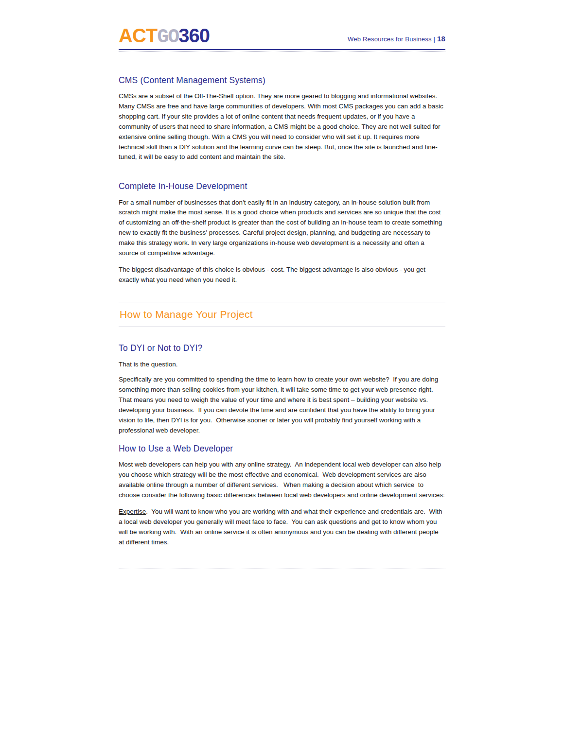ACT GO 360
Web Resources for Business | 18
CMS (Content Management Systems)
CMSs are a subset of the Off-The-Shelf option. They are more geared to blogging and informational websites. Many CMSs are free and have large communities of developers. With most CMS packages you can add a basic shopping cart. If your site provides a lot of online content that needs frequent updates, or if you have a community of users that need to share information, a CMS might be a good choice. They are not well suited for extensive online selling though. With a CMS you will need to consider who will set it up. It requires more technical skill than a DIY solution and the learning curve can be steep. But, once the site is launched and fine-tuned, it will be easy to add content and maintain the site.
Complete In-House Development
For a small number of businesses that don't easily fit in an industry category, an in-house solution built from scratch might make the most sense. It is a good choice when products and services are so unique that the cost of customizing an off-the-shelf product is greater than the cost of building an in-house team to create something new to exactly fit the business' processes. Careful project design, planning, and budgeting are necessary to make this strategy work. In very large organizations in-house web development is a necessity and often a source of competitive advantage.
The biggest disadvantage of this choice is obvious - cost. The biggest advantage is also obvious - you get exactly what you need when you need it.
How to Manage Your Project
To DYI or Not to DYI?
That is the question.
Specifically are you committed to spending the time to learn how to create your own website? If you are doing something more than selling cookies from your kitchen, it will take some time to get your web presence right. That means you need to weigh the value of your time and where it is best spent – building your website vs. developing your business. If you can devote the time and are confident that you have the ability to bring your vision to life, then DYI is for you. Otherwise sooner or later you will probably find yourself working with a professional web developer.
How to Use a Web Developer
Most web developers can help you with any online strategy. An independent local web developer can also help you choose which strategy will be the most effective and economical. Web development services are also available online through a number of different services. When making a decision about which service to choose consider the following basic differences between local web developers and online development services:
Expertise. You will want to know who you are working with and what their experience and credentials are. With a local web developer you generally will meet face to face. You can ask questions and get to know whom you will be working with. With an online service it is often anonymous and you can be dealing with different people at different times.